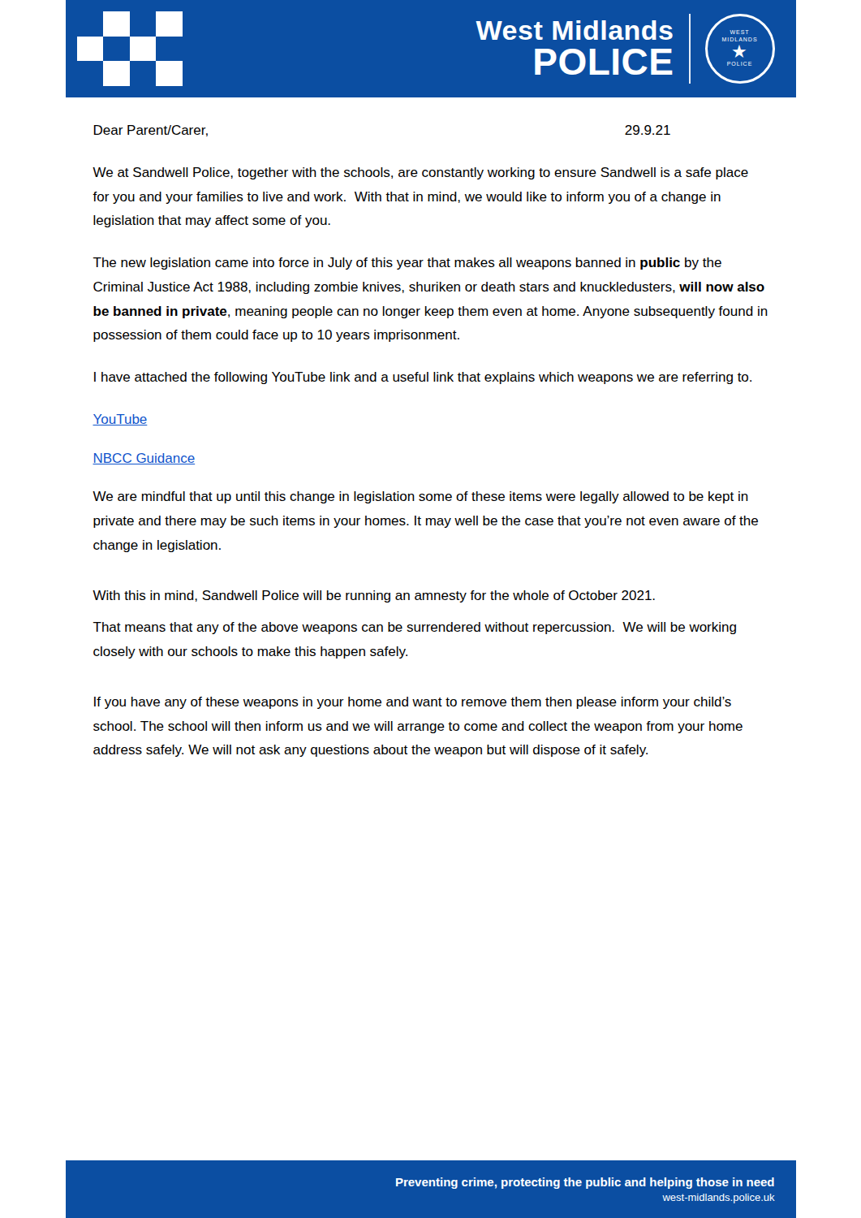West Midlands POLICE
West Midlands ★ Police
Dear Parent/Carer,
29.9.21
We at Sandwell Police, together with the schools, are constantly working to ensure Sandwell is a safe place for you and your families to live and work. With that in mind, we would like to inform you of a change in legislation that may affect some of you.
The new legislation came into force in July of this year that makes all weapons banned in public by the Criminal Justice Act 1988, including zombie knives, shuriken or death stars and knuckledusters, will now also be banned in private, meaning people can no longer keep them even at home. Anyone subsequently found in possession of them could face up to 10 years imprisonment.
I have attached the following YouTube link and a useful link that explains which weapons we are referring to.
YouTube
NBCC Guidance
We are mindful that up until this change in legislation some of these items were legally allowed to be kept in private and there may be such items in your homes. It may well be the case that you’re not even aware of the change in legislation.
With this in mind, Sandwell Police will be running an amnesty for the whole of October 2021.
That means that any of the above weapons can be surrendered without repercussion. We will be working closely with our schools to make this happen safely.
If you have any of these weapons in your home and want to remove them then please inform your child’s school. The school will then inform us and we will arrange to come and collect the weapon from your home address safely. We will not ask any questions about the weapon but will dispose of it safely.
Preventing crime, protecting the public and helping those in need
west-midlands.police.uk